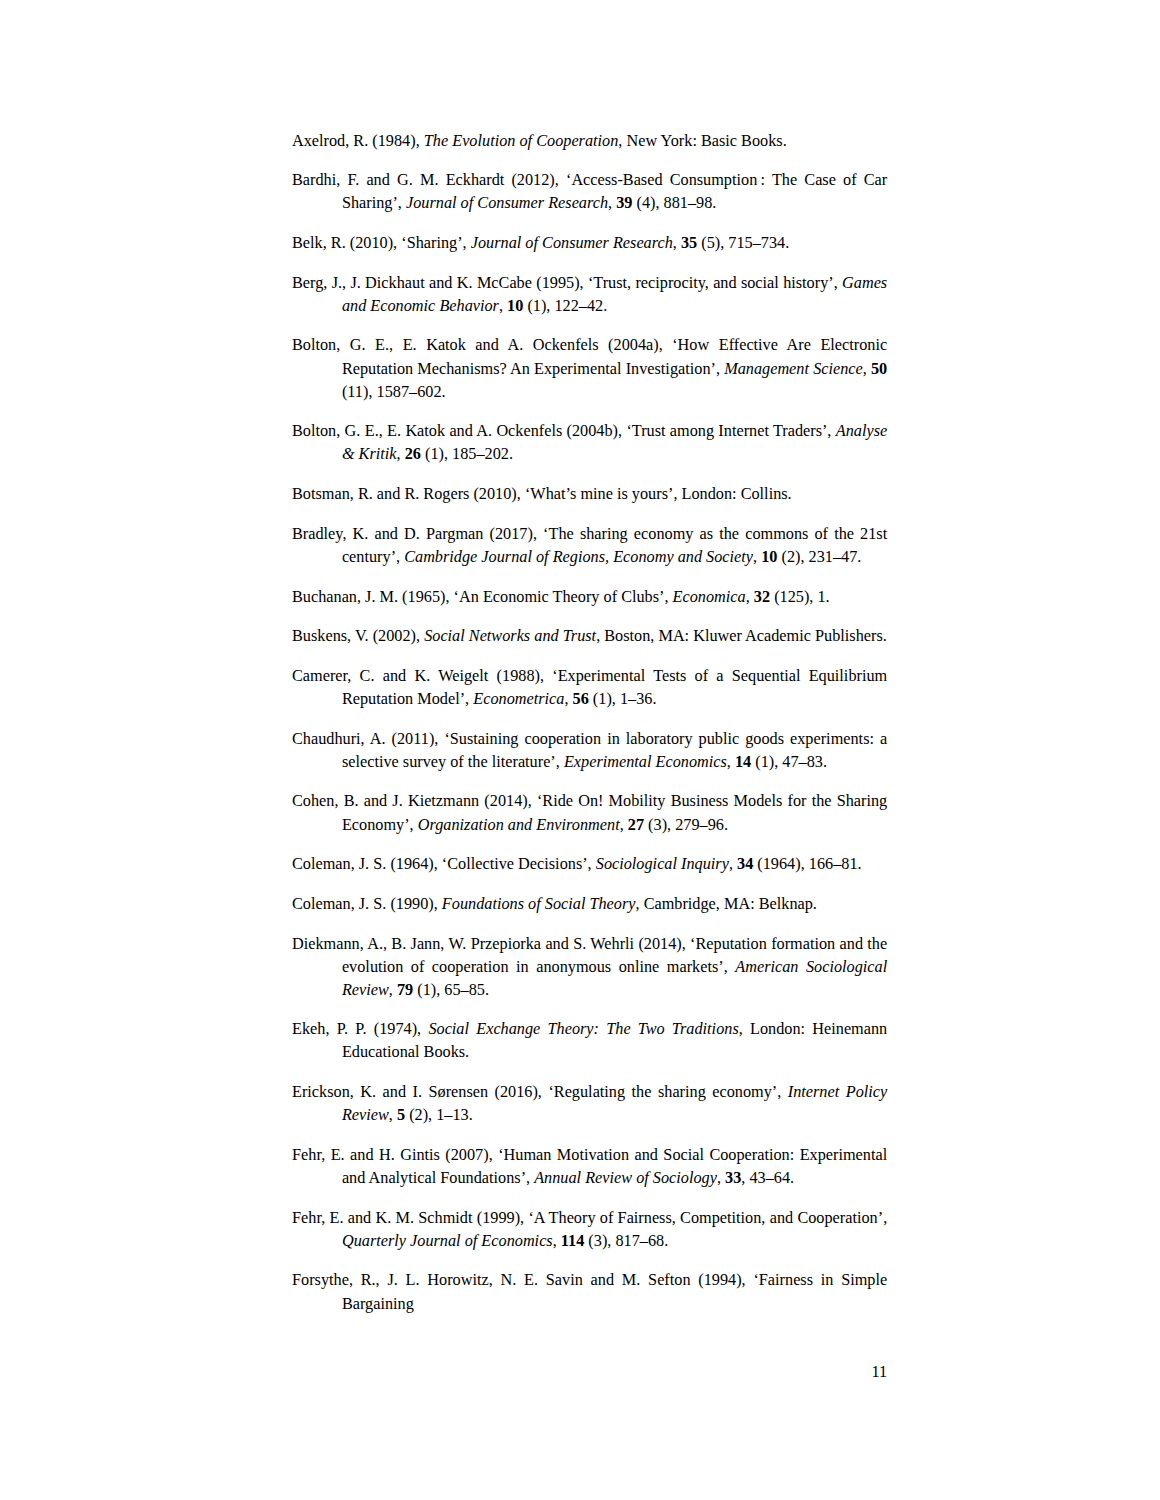Axelrod, R. (1984), The Evolution of Cooperation, New York: Basic Books.
Bardhi, F. and G. M. Eckhardt (2012), ‘Access-Based Consumption : The Case of Car Sharing’, Journal of Consumer Research, 39 (4), 881–98.
Belk, R. (2010), ‘Sharing’, Journal of Consumer Research, 35 (5), 715–734.
Berg, J., J. Dickhaut and K. McCabe (1995), ‘Trust, reciprocity, and social history’, Games and Economic Behavior, 10 (1), 122–42.
Bolton, G. E., E. Katok and A. Ockenfels (2004a), ‘How Effective Are Electronic Reputation Mechanisms? An Experimental Investigation’, Management Science, 50 (11), 1587–602.
Bolton, G. E., E. Katok and A. Ockenfels (2004b), ‘Trust among Internet Traders’, Analyse & Kritik, 26 (1), 185–202.
Botsman, R. and R. Rogers (2010), ‘What’s mine is yours’, London: Collins.
Bradley, K. and D. Pargman (2017), ‘The sharing economy as the commons of the 21st century’, Cambridge Journal of Regions, Economy and Society, 10 (2), 231–47.
Buchanan, J. M. (1965), ‘An Economic Theory of Clubs’, Economica, 32 (125), 1.
Buskens, V. (2002), Social Networks and Trust, Boston, MA: Kluwer Academic Publishers.
Camerer, C. and K. Weigelt (1988), ‘Experimental Tests of a Sequential Equilibrium Reputation Model’, Econometrica, 56 (1), 1–36.
Chaudhuri, A. (2011), ‘Sustaining cooperation in laboratory public goods experiments: a selective survey of the literature’, Experimental Economics, 14 (1), 47–83.
Cohen, B. and J. Kietzmann (2014), ‘Ride On! Mobility Business Models for the Sharing Economy’, Organization and Environment, 27 (3), 279–96.
Coleman, J. S. (1964), ‘Collective Decisions’, Sociological Inquiry, 34 (1964), 166–81.
Coleman, J. S. (1990), Foundations of Social Theory, Cambridge, MA: Belknap.
Diekmann, A., B. Jann, W. Przepiorka and S. Wehrli (2014), ‘Reputation formation and the evolution of cooperation in anonymous online markets’, American Sociological Review, 79 (1), 65–85.
Ekeh, P. P. (1974), Social Exchange Theory: The Two Traditions, London: Heinemann Educational Books.
Erickson, K. and I. Sørensen (2016), ‘Regulating the sharing economy’, Internet Policy Review, 5 (2), 1–13.
Fehr, E. and H. Gintis (2007), ‘Human Motivation and Social Cooperation: Experimental and Analytical Foundations’, Annual Review of Sociology, 33, 43–64.
Fehr, E. and K. M. Schmidt (1999), ‘A Theory of Fairness, Competition, and Cooperation’, Quarterly Journal of Economics, 114 (3), 817–68.
Forsythe, R., J. L. Horowitz, N. E. Savin and M. Sefton (1994), ‘Fairness in Simple Bargaining
11